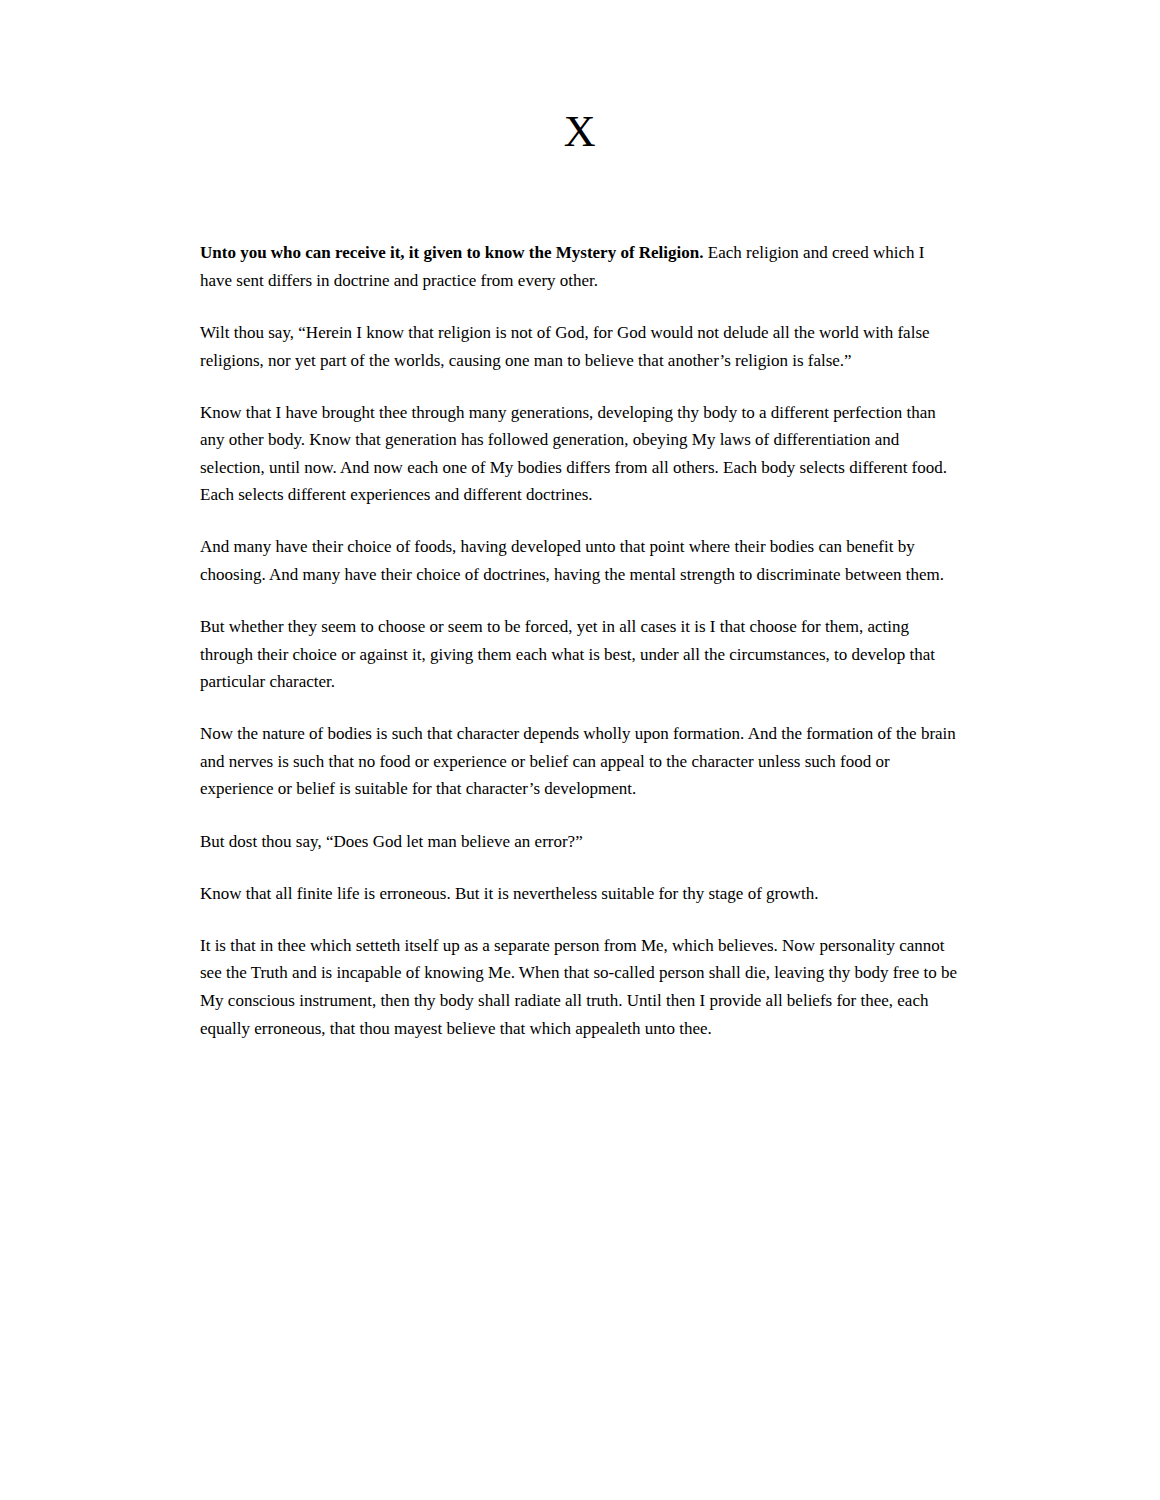X
Unto you who can receive it, it given to know the Mystery of Religion. Each religion and creed which I have sent differs in doctrine and practice from every other.
Wilt thou say, “Herein I know that religion is not of God, for God would not delude all the world with false religions, nor yet part of the worlds, causing one man to believe that another’s religion is false.”
Know that I have brought thee through many generations, developing thy body to a different perfection than any other body. Know that generation has followed generation, obeying My laws of differentiation and selection, until now. And now each one of My bodies differs from all others. Each body selects different food. Each selects different experiences and different doctrines.
And many have their choice of foods, having developed unto that point where their bodies can benefit by choosing. And many have their choice of doctrines, having the mental strength to discriminate between them.
But whether they seem to choose or seem to be forced, yet in all cases it is I that choose for them, acting through their choice or against it, giving them each what is best, under all the circumstances, to develop that particular character.
Now the nature of bodies is such that character depends wholly upon formation. And the formation of the brain and nerves is such that no food or experience or belief can appeal to the character unless such food or experience or belief is suitable for that character’s development.
But dost thou say, “Does God let man believe an error?”
Know that all finite life is erroneous. But it is nevertheless suitable for thy stage of growth.
It is that in thee which setteth itself up as a separate person from Me, which believes. Now personality cannot see the Truth and is incapable of knowing Me. When that so-called person shall die, leaving thy body free to be My conscious instrument, then thy body shall radiate all truth. Until then I provide all beliefs for thee, each equally erroneous, that thou mayest believe that which appealeth unto thee.